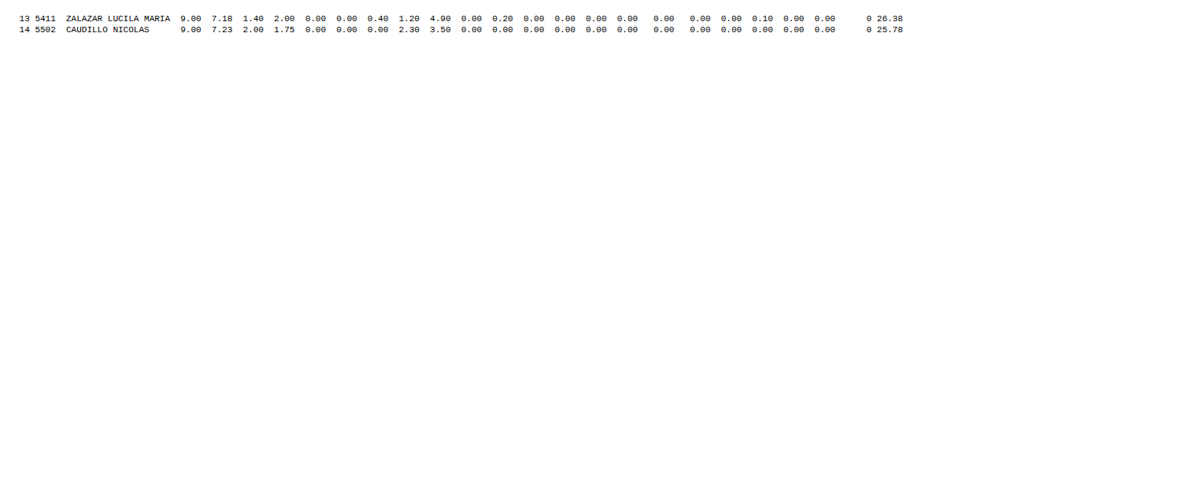13 5411  ZALAZAR LUCILA MARIA  9.00  7.18  1.40  2.00  0.00  0.00  0.40  1.20  4.90  0.00  0.20  0.00  0.00  0.00  0.00   0.00   0.00  0.00  0.10  0.00  0.00      0 26.38
 14 5502  CAUDILLO NICOLAS      9.00  7.23  2.00  1.75  0.00  0.00  0.00  2.30  3.50  0.00  0.00  0.00  0.00  0.00  0.00   0.00   0.00  0.00  0.00  0.00  0.00      0 25.78